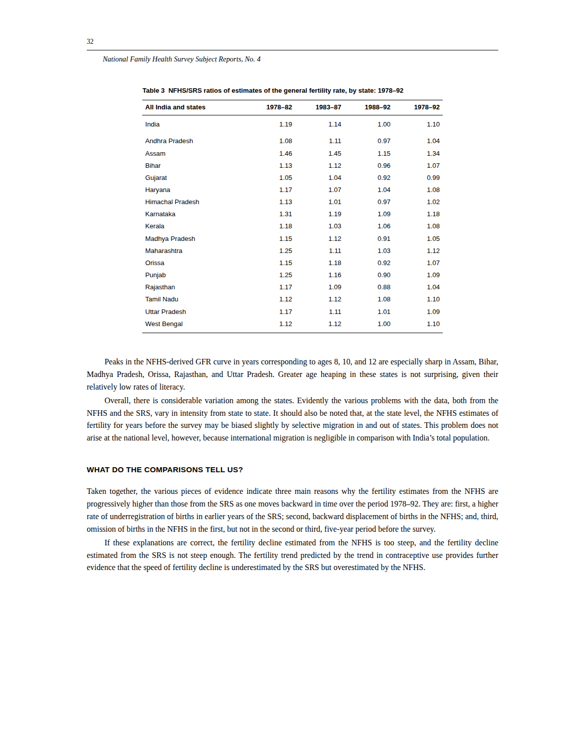32
National Family Health Survey Subject Reports, No. 4
Table 3 NFHS/SRS ratios of estimates of the general fertility rate, by state: 1978–92
| All India and states | 1978–82 | 1983–87 | 1988–92 | 1978–92 |
| --- | --- | --- | --- | --- |
| India | 1.19 | 1.14 | 1.00 | 1.10 |
| Andhra Pradesh | 1.08 | 1.11 | 0.97 | 1.04 |
| Assam | 1.46 | 1.45 | 1.15 | 1.34 |
| Bihar | 1.13 | 1.12 | 0.96 | 1.07 |
| Gujarat | 1.05 | 1.04 | 0.92 | 0.99 |
| Haryana | 1.17 | 1.07 | 1.04 | 1.08 |
| Himachal Pradesh | 1.13 | 1.01 | 0.97 | 1.02 |
| Karnataka | 1.31 | 1.19 | 1.09 | 1.18 |
| Kerala | 1.18 | 1.03 | 1.06 | 1.08 |
| Madhya Pradesh | 1.15 | 1.12 | 0.91 | 1.05 |
| Maharashtra | 1.25 | 1.11 | 1.03 | 1.12 |
| Orissa | 1.15 | 1.18 | 0.92 | 1.07 |
| Punjab | 1.25 | 1.16 | 0.90 | 1.09 |
| Rajasthan | 1.17 | 1.09 | 0.88 | 1.04 |
| Tamil Nadu | 1.12 | 1.12 | 1.08 | 1.10 |
| Uttar Pradesh | 1.17 | 1.11 | 1.01 | 1.09 |
| West Bengal | 1.12 | 1.12 | 1.00 | 1.10 |
Peaks in the NFHS-derived GFR curve in years corresponding to ages 8, 10, and 12 are especially sharp in Assam, Bihar, Madhya Pradesh, Orissa, Rajasthan, and Uttar Pradesh. Greater age heaping in these states is not surprising, given their relatively low rates of literacy.
Overall, there is considerable variation among the states. Evidently the various problems with the data, both from the NFHS and the SRS, vary in intensity from state to state. It should also be noted that, at the state level, the NFHS estimates of fertility for years before the survey may be biased slightly by selective migration in and out of states. This problem does not arise at the national level, however, because international migration is negligible in comparison with India’s total population.
WHAT DO THE COMPARISONS TELL US?
Taken together, the various pieces of evidence indicate three main reasons why the fertility estimates from the NFHS are progressively higher than those from the SRS as one moves backward in time over the period 1978–92. They are: first, a higher rate of underregistration of births in earlier years of the SRS; second, backward displacement of births in the NFHS; and, third, omission of births in the NFHS in the first, but not in the second or third, five-year period before the survey.
If these explanations are correct, the fertility decline estimated from the NFHS is too steep, and the fertility decline estimated from the SRS is not steep enough. The fertility trend predicted by the trend in contraceptive use provides further evidence that the speed of fertility decline is underestimated by the SRS but overestimated by the NFHS.